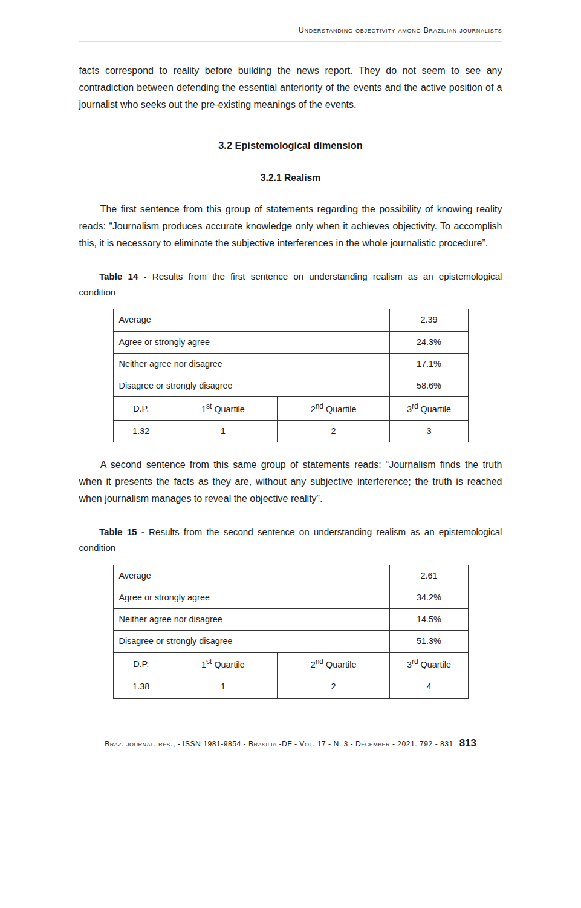Understanding objectivity among Brazilian journalists
facts correspond to reality before building the news report. They do not seem to see any contradiction between defending the essential anteriority of the events and the active position of a journalist who seeks out the pre-existing meanings of the events.
3.2 Epistemological dimension
3.2.1 Realism
The first sentence from this group of statements regarding the possibility of knowing reality reads: “Journalism produces accurate knowledge only when it achieves objectivity. To accomplish this, it is necessary to eliminate the subjective interferences in the whole journalistic procedure”.
Table 14 - Results from the first sentence on understanding realism as an epistemological condition
| Average | 2.39 |
| Agree or strongly agree | 24.3% |
| Neither agree nor disagree | 17.1% |
| Disagree or strongly disagree | 58.6% |
| D.P. | 1 st Quartile | 2 nd Quartile | 3 rd Quartile |
| 1.32 | 1 | 2 | 3 |
A second sentence from this same group of statements reads: “Journalism finds the truth when it presents the facts as they are, without any subjective interference; the truth is reached when journalism manages to reveal the objective reality”.
Table 15 - Results from the second sentence on understanding realism as an epistemological condition
| Average | 2.61 |
| Agree or strongly agree | 34.2% |
| Neither agree nor disagree | 14.5% |
| Disagree or strongly disagree | 51.3% |
| D.P. | 1 st Quartile | 2 nd Quartile | 3 rd Quartile |
| 1.38 | 1 | 2 | 4 |
Braz. journal. res., - ISSN 1981-9854 - Brasília -DF - Vol. 17 - N. 3 - December - 2021. 792 - 831 813